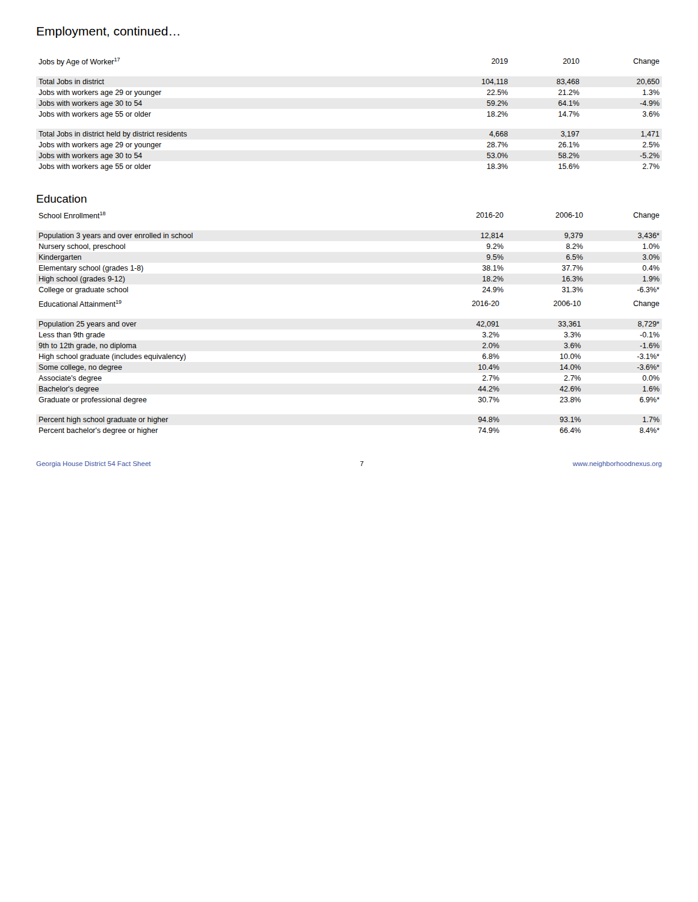Employment, continued…
Jobs by Age of Worker
| Jobs by Age of Worker 17 | 2019 | 2010 | Change |
| --- | --- | --- | --- |
| Total Jobs in district | 104,118 | 83,468 | 20,650 |
| Jobs with workers age 29 or younger | 22.5% | 21.2% | 1.3% |
| Jobs with workers age 30 to 54 | 59.2% | 64.1% | -4.9% |
| Jobs with workers age 55 or older | 18.2% | 14.7% | 3.6% |
| Total Jobs in district held by district residents | 4,668 | 3,197 | 1,471 |
| Jobs with workers age 29 or younger | 28.7% | 26.1% | 2.5% |
| Jobs with workers age 30 to 54 | 53.0% | 58.2% | -5.2% |
| Jobs with workers age 55 or older | 18.3% | 15.6% | 2.7% |
Education
School Enrollment
| School Enrollment 18 | 2016-20 | 2006-10 | Change |
| --- | --- | --- | --- |
| Population 3 years and over enrolled in school | 12,814 | 9,379 | 3,436* |
| Nursery school, preschool | 9.2% | 8.2% | 1.0% |
| Kindergarten | 9.5% | 6.5% | 3.0% |
| Elementary school (grades 1-8) | 38.1% | 37.7% | 0.4% |
| High school (grades 9-12) | 18.2% | 16.3% | 1.9% |
| College or graduate school | 24.9% | 31.3% | -6.3%* |
Educational Attainment
| Educational Attainment 19 | 2016-20 | 2006-10 | Change |
| --- | --- | --- | --- |
| Population 25 years and over | 42,091 | 33,361 | 8,729* |
| Less than 9th grade | 3.2% | 3.3% | -0.1% |
| 9th to 12th grade, no diploma | 2.0% | 3.6% | -1.6% |
| High school graduate (includes equivalency) | 6.8% | 10.0% | -3.1%* |
| Some college, no degree | 10.4% | 14.0% | -3.6%* |
| Associate's degree | 2.7% | 2.7% | 0.0% |
| Bachelor's degree | 44.2% | 42.6% | 1.6% |
| Graduate or professional degree | 30.7% | 23.8% | 6.9%* |
| Percent high school graduate or higher | 94.8% | 93.1% | 1.7% |
| Percent bachelor's degree or higher | 74.9% | 66.4% | 8.4%* |
Georgia House District 54 Fact Sheet 7 www.neighborhoodnexus.org